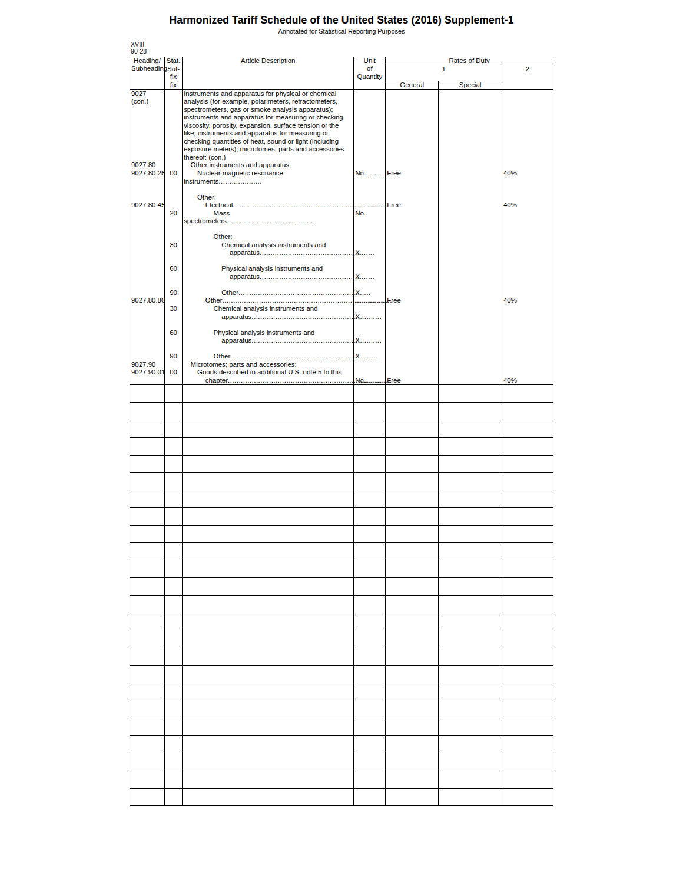Harmonized Tariff Schedule of the United States (2016) Supplement-1
Annotated for Statistical Reporting Purposes
XVIII
90-28
| Heading/ Subheading | Stat. | Article Description | Unit of Quantity | Rates of Duty |
| --- | --- | --- | --- | --- |
| Suf- fix | 1 | 2 |
| | fix | | | General | Special |
| 9027 (con.) | | Instruments and apparatus for physical or chemical analysis (for example, polarimeters, refractometers, spectrometers, gas or smoke analysis apparatus); instruments and apparatus for measuring or checking viscosity, porosity, expansion, surface tension or the like; instruments and apparatus for measuring or checking quantities of heat, sound or light (including exposure meters); microtomes; parts and accessories thereof: (con.) | | | | |
| 9027.80 | | Other instruments and apparatus: | | | | |
| 9027.80.25 | 00 | Nuclear magnetic resonance instruments .................... | No. ............ | Free | | 40% |
| | | Other: | | | | |
| 9027.80.45 | | Electrical ....................................................................... | ................. | Free | | 40% |
| | 20 | Mass spectrometers ......................................... | No. | | | |
| | | Other: | | | | |
| | 30 | Chemical analysis instruments and apparatus ..................................................... | X | | | |
| | 60 | Physical analysis instruments and apparatus ..................................................... | X | | | |
| | 90 | Other ............................................................. | X | | | |
| 9027.80.80 | | Other ........................................................................... | ................. | Free | | 40% |
| | 30 | Chemical analysis instruments and apparatus ............................................................ | X | | | |
| | 60 | Physical analysis instruments and apparatus ............................................................ | X | | | |
| | 90 | Other .................................................................... | X | | | |
| 9027.90 | | Microtomes; parts and accessories: | | | | |
| 9027.90.01 | 00 | Goods described in additional U.S. note 5 to this chapter ........................................................................... | No. ............ | Free | | 40% |